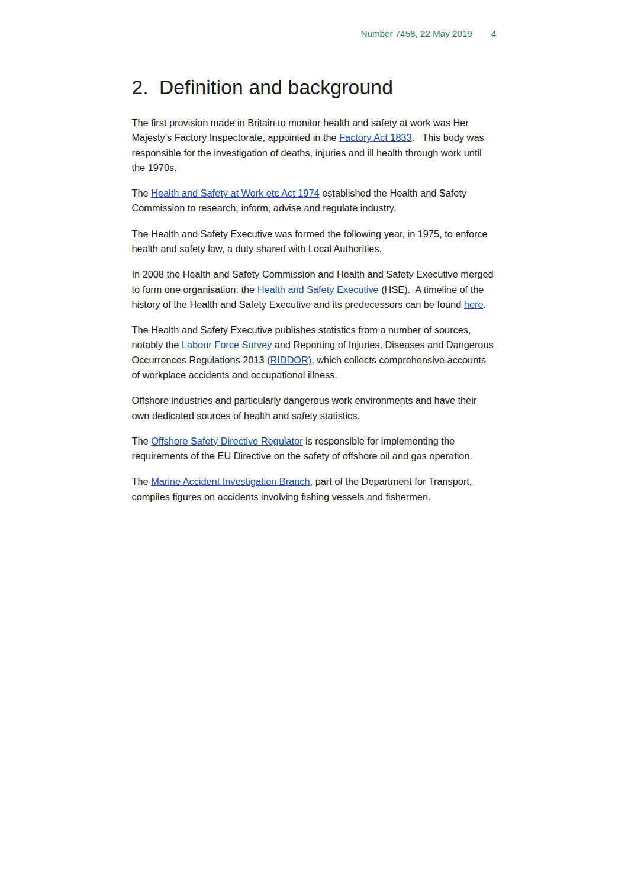Number 7458, 22 May 2019 4
2. Definition and background
The first provision made in Britain to monitor health and safety at work was Her Majesty’s Factory Inspectorate, appointed in the Factory Act 1833. This body was responsible for the investigation of deaths, injuries and ill health through work until the 1970s.
The Health and Safety at Work etc Act 1974 established the Health and Safety Commission to research, inform, advise and regulate industry.
The Health and Safety Executive was formed the following year, in 1975, to enforce health and safety law, a duty shared with Local Authorities.
In 2008 the Health and Safety Commission and Health and Safety Executive merged to form one organisation: the Health and Safety Executive (HSE). A timeline of the history of the Health and Safety Executive and its predecessors can be found here.
The Health and Safety Executive publishes statistics from a number of sources, notably the Labour Force Survey and Reporting of Injuries, Diseases and Dangerous Occurrences Regulations 2013 (RIDDOR), which collects comprehensive accounts of workplace accidents and occupational illness.
Offshore industries and particularly dangerous work environments and have their own dedicated sources of health and safety statistics.
The Offshore Safety Directive Regulator is responsible for implementing the requirements of the EU Directive on the safety of offshore oil and gas operation.
The Marine Accident Investigation Branch, part of the Department for Transport, compiles figures on accidents involving fishing vessels and fishermen.